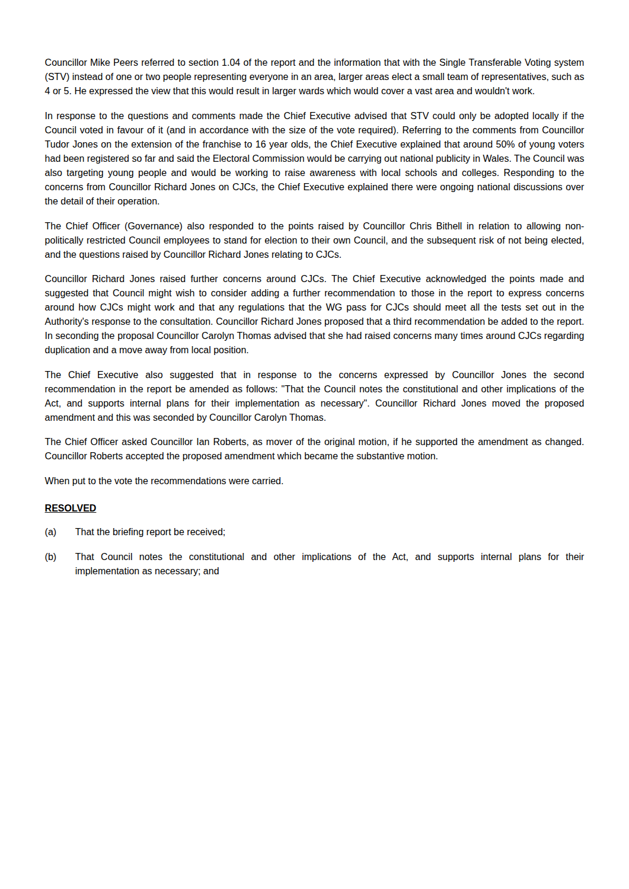Councillor Mike Peers referred to section 1.04 of the report and the information that with the Single Transferable Voting system (STV) instead of one or two people representing everyone in an area, larger areas elect a small team of representatives, such as 4 or 5. He expressed the view that this would result in larger wards which would cover a vast area and wouldn't work.
In response to the questions and comments made the Chief Executive advised that STV could only be adopted locally if the Council voted in favour of it (and in accordance with the size of the vote required). Referring to the comments from Councillor Tudor Jones on the extension of the franchise to 16 year olds, the Chief Executive explained that around 50% of young voters had been registered so far and said the Electoral Commission would be carrying out national publicity in Wales. The Council was also targeting young people and would be working to raise awareness with local schools and colleges. Responding to the concerns from Councillor Richard Jones on CJCs, the Chief Executive explained there were ongoing national discussions over the detail of their operation.
The Chief Officer (Governance) also responded to the points raised by Councillor Chris Bithell in relation to allowing non-politically restricted Council employees to stand for election to their own Council, and the subsequent risk of not being elected, and the questions raised by Councillor Richard Jones relating to CJCs.
Councillor Richard Jones raised further concerns around CJCs. The Chief Executive acknowledged the points made and suggested that Council might wish to consider adding a further recommendation to those in the report to express concerns around how CJCs might work and that any regulations that the WG pass for CJCs should meet all the tests set out in the Authority's response to the consultation. Councillor Richard Jones proposed that a third recommendation be added to the report. In seconding the proposal Councillor Carolyn Thomas advised that she had raised concerns many times around CJCs regarding duplication and a move away from local position.
The Chief Executive also suggested that in response to the concerns expressed by Councillor Jones the second recommendation in the report be amended as follows: "That the Council notes the constitutional and other implications of the Act, and supports internal plans for their implementation as necessary". Councillor Richard Jones moved the proposed amendment and this was seconded by Councillor Carolyn Thomas.
The Chief Officer asked Councillor Ian Roberts, as mover of the original motion, if he supported the amendment as changed. Councillor Roberts accepted the proposed amendment which became the substantive motion.
When put to the vote the recommendations were carried.
RESOLVED
(a) That the briefing report be received;
(b) That Council notes the constitutional and other implications of the Act, and supports internal plans for their implementation as necessary; and